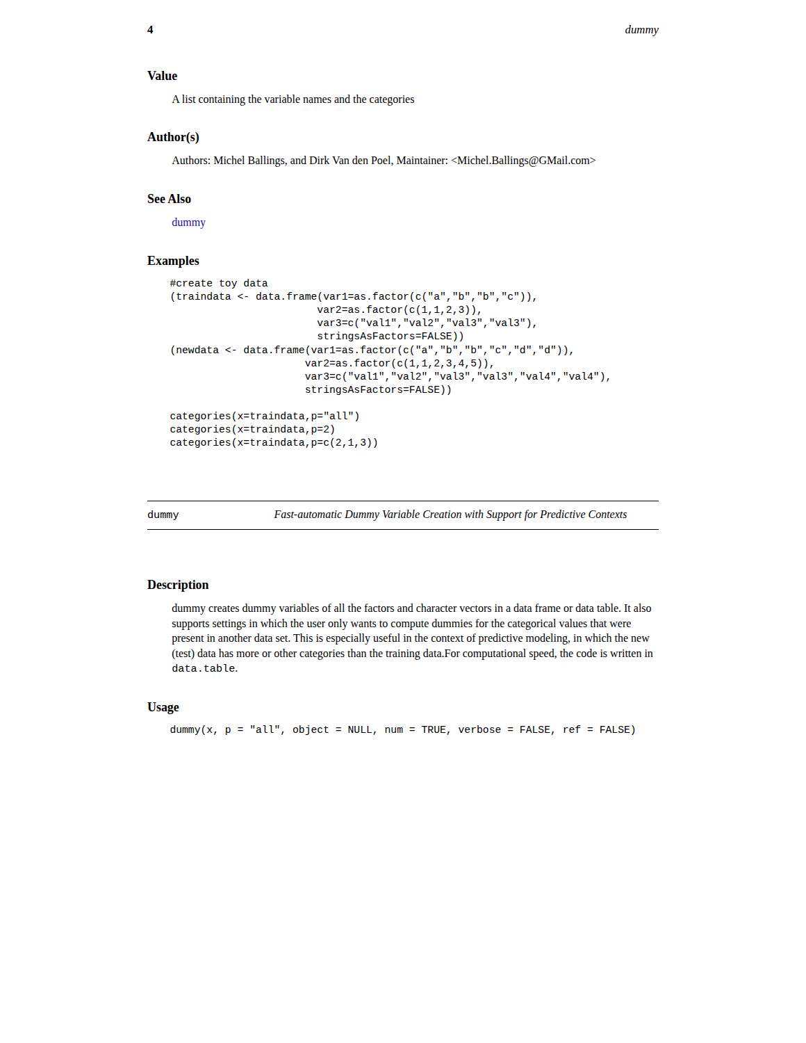4 dummy
Value
A list containing the variable names and the categories
Author(s)
Authors: Michel Ballings, and Dirk Van den Poel, Maintainer: <Michel.Ballings@GMail.com>
See Also
dummy
Examples
#create toy data
(traindata <- data.frame(var1=as.factor(c("a","b","b","c")),
                        var2=as.factor(c(1,1,2,3)),
                        var3=c("val1","val2","val3","val3"),
                        stringsAsFactors=FALSE))
(newdata <- data.frame(var1=as.factor(c("a","b","b","c","d","d")),
                      var2=as.factor(c(1,1,2,3,4,5)),
                      var3=c("val1","val2","val3","val3","val4","val4"),
                      stringsAsFactors=FALSE))

categories(x=traindata,p="all")
categories(x=traindata,p=2)
categories(x=traindata,p=c(2,1,3))
dummy Fast-automatic Dummy Variable Creation with Support for Predictive Contexts
Description
dummy creates dummy variables of all the factors and character vectors in a data frame or data table. It also supports settings in which the user only wants to compute dummies for the categorical values that were present in another data set. This is especially useful in the context of predictive modeling, in which the new (test) data has more or other categories than the training data.For computational speed, the code is written in data.table.
Usage
dummy(x, p = "all", object = NULL, num = TRUE, verbose = FALSE, ref = FALSE)